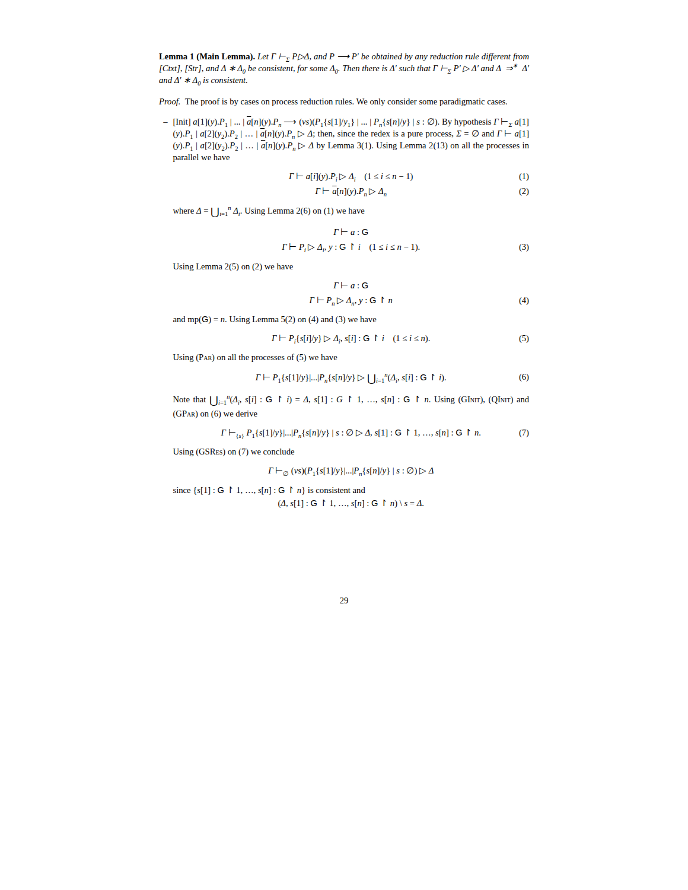Lemma 1 (Main Lemma). Let Γ ⊢Σ P▷Δ, and P ⟶ P′ be obtained by any reduction rule different from [Ctxt], [Str], and Δ ∗ Δ0 be consistent, for some Δ0. Then there is Δ′ such that Γ ⊢Σ P′ ▷ Δ′ and Δ ⇒∗ Δ′ and Δ′ ∗ Δ0 is consistent.
Proof. The proof is by cases on process reduction rules. We only consider some paradigmatic cases.
[Init] a[1](y).P1 | ... | a[n](y).Pn ⟶ (νs)(P1{s[1]/y1} | ... | Pn{s[n]/y} | s : ∅). By hypothesis Γ ⊢Σ a[1](y).P1 | a[2](y2).P2 | … | a[n](y).Pn ▷ Δ; then, since the redex is a pure process, Σ = ∅ and Γ ⊢ a[1](y).P1 | a[2](y2).P2 | … | a[n](y).Pn ▷ Δ by Lemma 3(1). Using Lemma 2(13) on all the processes in parallel we have
Γ ⊢ a[i](y).Pi ▷ Δi (1 ≤ i ≤ n − 1) (1)
Γ ⊢ a[n](y).Pn ▷ Δn (2)
where Δ = ⋃i=1n Δi. Using Lemma 2(6) on (1) we have
Γ ⊢ a : G
Γ ⊢ Pi ▷ Δi, y : G ↾ i (1 ≤ i ≤ n − 1). (3)
Using Lemma 2(5) on (2) we have
Γ ⊢ a : G
Γ ⊢ Pn ▷ Δn, y : G ↾ n (4)
and mp(G) = n. Using Lemma 5(2) on (4) and (3) we have
Γ ⊢ Pi{s[i]/y} ▷ Δi, s[i] : G ↾ i (1 ≤ i ≤ n). (5)
Using (Par) on all the processes of (5) we have
Γ ⊢ P1{s[1]/y}|...|Pn{s[n]/y} ▷ ⋃i=1n(Δi, s[i] : G ↾ i). (6)
Note that ⋃i=1n(Δi, s[i] : G ↾ i) = Δ, s[1] : G ↾ 1, …, s[n] : G ↾ n. Using (GInit), (QInit) and (GPar) on (6) we derive
Γ ⊢{s} P1{s[1]/y}|...|Pn{s[n]/y} | s : ∅ ▷ Δ, s[1] : G ↾ 1, …, s[n] : G ↾ n. (7)
Using (GSRes) on (7) we conclude
Γ ⊢∅ (νs)(P1{s[1]/y}|...|Pn{s[n]/y} | s : ∅) ▷ Δ
since {s[1] : G ↾ 1, …, s[n] : G ↾ n} is consistent and
(Δ, s[1] : G ↾ 1, …, s[n] : G ↾ n) \ s = Δ.
29